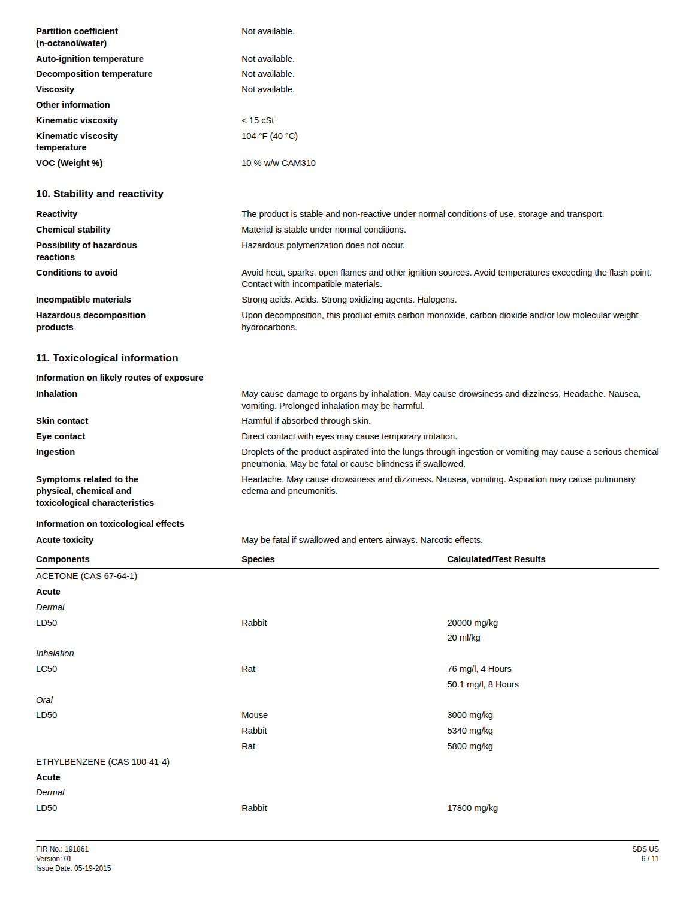| Partition coefficient (n-octanol/water) | Not available. |
| Auto-ignition temperature | Not available. |
| Decomposition temperature | Not available. |
| Viscosity | Not available. |
| Other information | |
| Kinematic viscosity | < 15 cSt |
| Kinematic viscosity temperature | 104 °F (40 °C) |
| VOC (Weight %) | 10 % w/w CAM310 |
10. Stability and reactivity
| Reactivity | The product is stable and non-reactive under normal conditions of use, storage and transport. |
| Chemical stability | Material is stable under normal conditions. |
| Possibility of hazardous reactions | Hazardous polymerization does not occur. |
| Conditions to avoid | Avoid heat, sparks, open flames and other ignition sources. Avoid temperatures exceeding the flash point. Contact with incompatible materials. |
| Incompatible materials | Strong acids. Acids. Strong oxidizing agents. Halogens. |
| Hazardous decomposition products | Upon decomposition, this product emits carbon monoxide, carbon dioxide and/or low molecular weight hydrocarbons. |
11. Toxicological information
Information on likely routes of exposure
| Inhalation | May cause damage to organs by inhalation. May cause drowsiness and dizziness. Headache. Nausea, vomiting. Prolonged inhalation may be harmful. |
| Skin contact | Harmful if absorbed through skin. |
| Eye contact | Direct contact with eyes may cause temporary irritation. |
| Ingestion | Droplets of the product aspirated into the lungs through ingestion or vomiting may cause a serious chemical pneumonia. May be fatal or cause blindness if swallowed. |
| Symptoms related to the physical, chemical and toxicological characteristics | Headache. May cause drowsiness and dizziness. Nausea, vomiting. Aspiration may cause pulmonary edema and pneumonitis. |
Information on toxicological effects
| Acute toxicity | May be fatal if swallowed and enters airways. Narcotic effects. |
| Components | Species | Calculated/Test Results |
| --- | --- | --- |
| ACETONE (CAS 67-64-1) |
| Acute | | |
| Dermal | | |
| LD50 | Rabbit | 20000 mg/kg |
| | | 20 ml/kg |
| Inhalation | | |
| LC50 | Rat | 76 mg/l, 4 Hours |
| | | 50.1 mg/l, 8 Hours |
| Oral | | |
| LD50 | Mouse | 3000 mg/kg |
| | Rabbit | 5340 mg/kg |
| | Rat | 5800 mg/kg |
| ETHYLBENZENE (CAS 100-41-4) |
| Acute | | |
| Dermal | | |
| LD50 | Rabbit | 17800 mg/kg |
FIR No.: 191861
Version: 01
Issue Date: 05-19-2015
SDS US
6 / 11